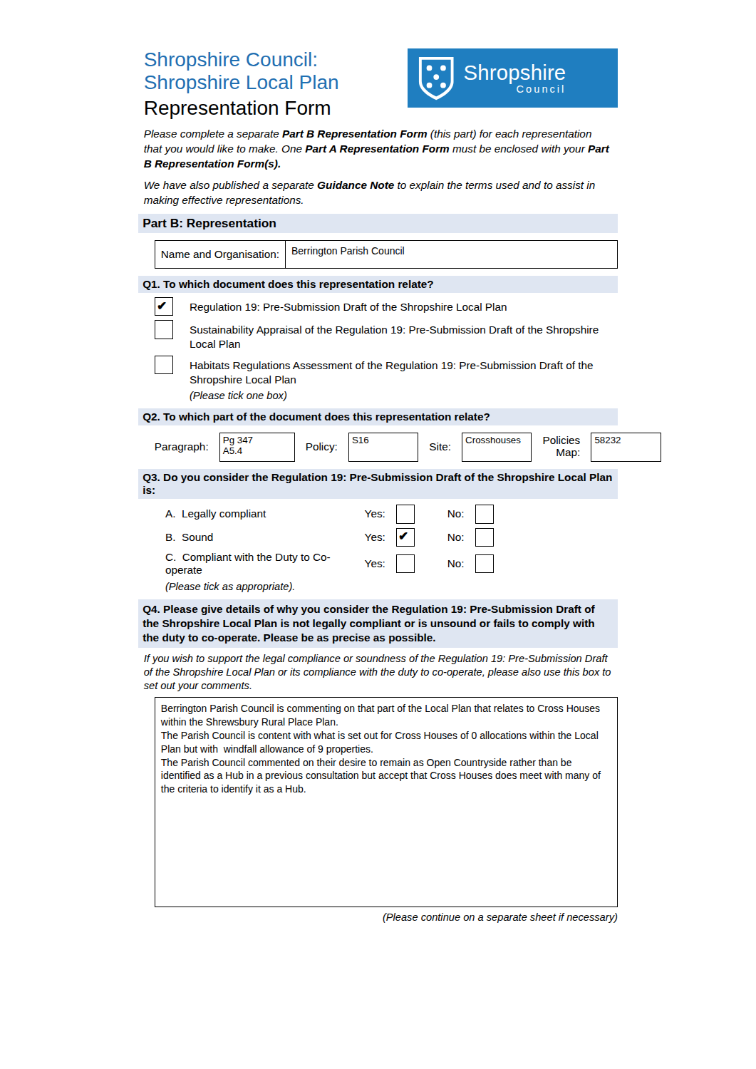Shropshire Council:
Shropshire Local Plan
Representation Form
Shropshire Council
Please complete a separate Part B Representation Form (this part) for each representation that you would like to make. One Part A Representation Form must be enclosed with your Part B Representation Form(s).
We have also published a separate Guidance Note to explain the terms used and to assist in making effective representations.
Part B: Representation
Name and Organisation:
Berrington Parish Council
Q1. To which document does this representation relate?
Regulation 19: Pre-Submission Draft of the Shropshire Local Plan
Sustainability Appraisal of the Regulation 19: Pre-Submission Draft of the Shropshire Local Plan
Habitats Regulations Assessment of the Regulation 19: Pre-Submission Draft of the Shropshire Local Plan
(Please tick one box)
Q2. To which part of the document does this representation relate?
Paragraph:
Pg 347
A5.4
Policy:
S16
Site:
Crosshouses
Policies
Map:
58232
Q3. Do you consider the Regulation 19: Pre-Submission Draft of the Shropshire Local Plan is:
A. Legally compliant
Yes:
No:
B. Sound
Yes:
No:
C. Compliant with the Duty to Co-operate
Yes:
No:
(Please tick as appropriate).
Q4. Please give details of why you consider the Regulation 19: Pre-Submission Draft of the Shropshire Local Plan is not legally compliant or is unsound or fails to comply with the duty to co-operate. Please be as precise as possible.
If you wish to support the legal compliance or soundness of the Regulation 19: Pre-Submission Draft of the Shropshire Local Plan or its compliance with the duty to co-operate, please also use this box to set out your comments.
Berrington Parish Council is commenting on that part of the Local Plan that relates to Cross Houses within the Shrewsbury Rural Place Plan.
The Parish Council is content with what is set out for Cross Houses of 0 allocations within the Local Plan but with windfall allowance of 9 properties.
The Parish Council commented on their desire to remain as Open Countryside rather than be identified as a Hub in a previous consultation but accept that Cross Houses does meet with many of the criteria to identify it as a Hub.
(Please continue on a separate sheet if necessary)